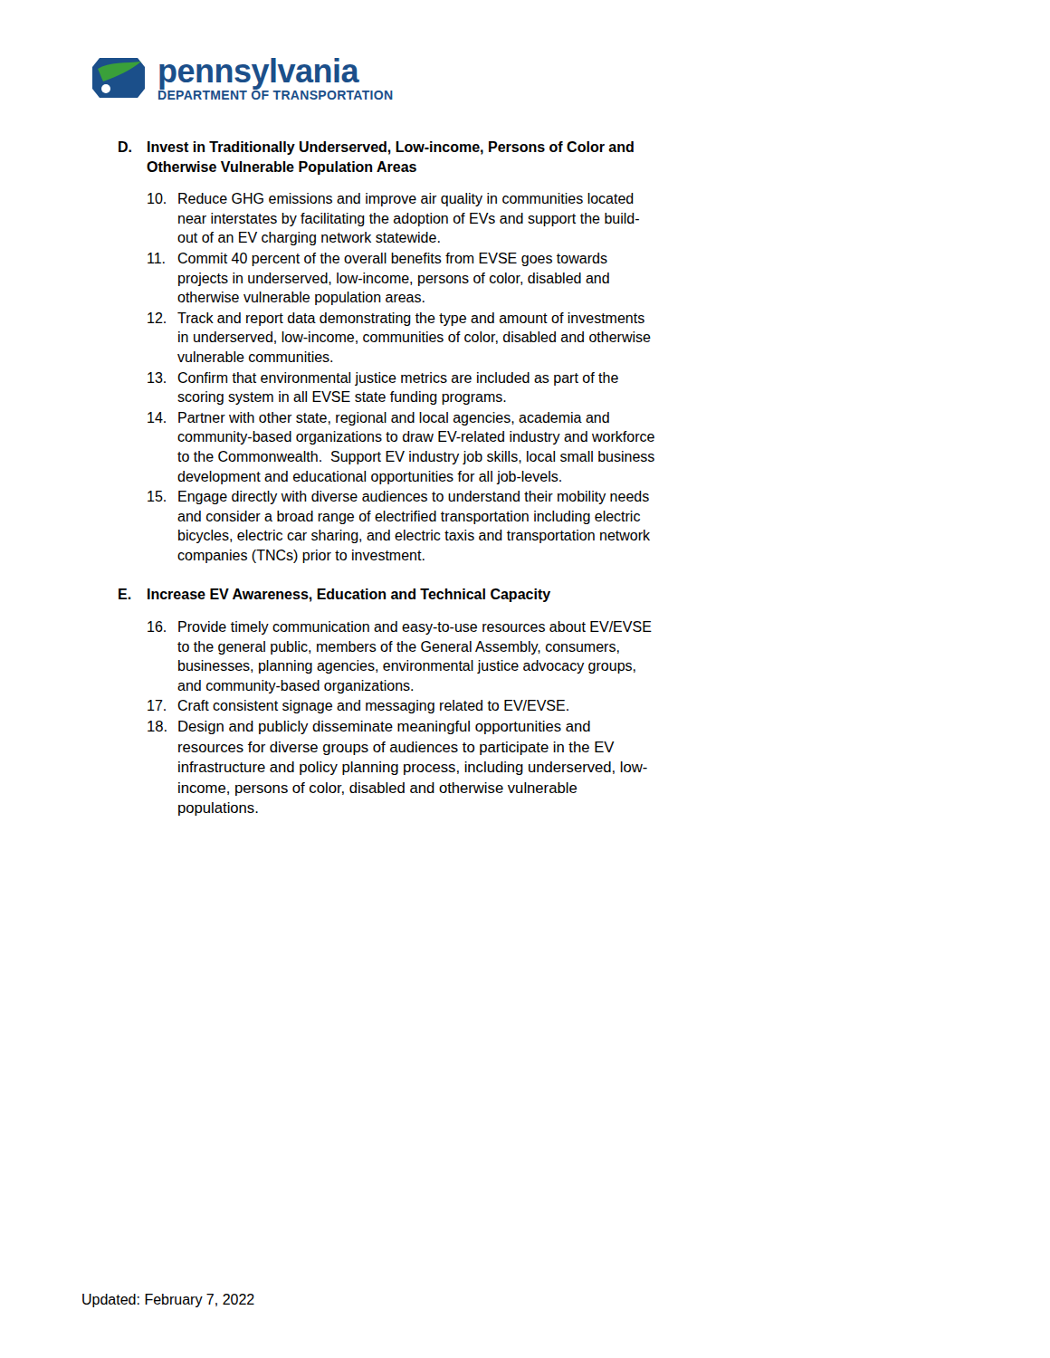pennsylvania DEPARTMENT OF TRANSPORTATION
D. Invest in Traditionally Underserved, Low-income, Persons of Color and Otherwise Vulnerable Population Areas
10. Reduce GHG emissions and improve air quality in communities located near interstates by facilitating the adoption of EVs and support the build-out of an EV charging network statewide.
11. Commit 40 percent of the overall benefits from EVSE goes towards projects in underserved, low-income, persons of color, disabled and otherwise vulnerable population areas.
12. Track and report data demonstrating the type and amount of investments in underserved, low-income, communities of color, disabled and otherwise vulnerable communities.
13. Confirm that environmental justice metrics are included as part of the scoring system in all EVSE state funding programs.
14. Partner with other state, regional and local agencies, academia and community-based organizations to draw EV-related industry and workforce to the Commonwealth. Support EV industry job skills, local small business development and educational opportunities for all job-levels.
15. Engage directly with diverse audiences to understand their mobility needs and consider a broad range of electrified transportation including electric bicycles, electric car sharing, and electric taxis and transportation network companies (TNCs) prior to investment.
E. Increase EV Awareness, Education and Technical Capacity
16. Provide timely communication and easy-to-use resources about EV/EVSE to the general public, members of the General Assembly, consumers, businesses, planning agencies, environmental justice advocacy groups, and community-based organizations.
17. Craft consistent signage and messaging related to EV/EVSE.
18. Design and publicly disseminate meaningful opportunities and resources for diverse groups of audiences to participate in the EV infrastructure and policy planning process, including underserved, low-income, persons of color, disabled and otherwise vulnerable populations.
Updated: February 7, 2022